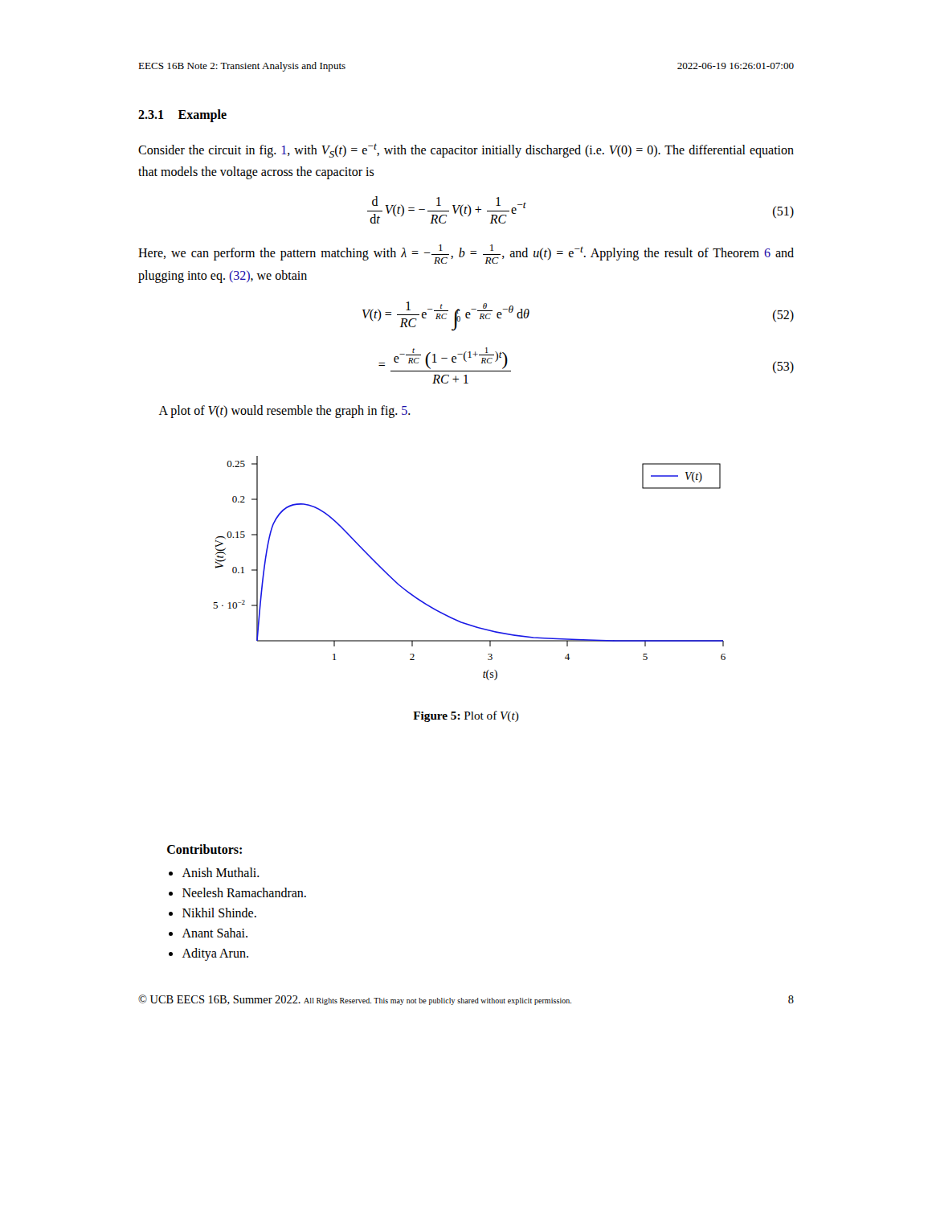EECS 16B Note 2: Transient Analysis and Inputs
2022-06-19 16:26:01-07:00
2.3.1 Example
Consider the circuit in fig. 1, with VS(t) = e−t, with the capacitor initially discharged (i.e. V(0) = 0). The differential equation that models the voltage across the capacitor is
ddt V(t) = −1 RC V(t) + 1 RCe−t
(51)
Here, we can perform the pattern matching with λ = −1 RC, b = 1 RC, and u(t) = e−t. Applying the result of Theorem 6 and plugging into eq. (32), we obtain
V(t) = 1 RCe−tRC ∫t 0 e−θRC e−θ dθ
(52)
= e−tRC (1 − e−(1+1 RC) t) RC + 1
(53)
A plot of V(t) would resemble the graph in fig. 5.
0.25 0.2 0.15 0.1 5 · 10−2 1 2 3 4 5 6 t(s) V(t)(V) V(t)
Figure 5: Plot of V(t)
Contributors:
Anish Muthali.
Neelesh Ramachandran.
Nikhil Shinde.
Anant Sahai.
Aditya Arun.
© UCB EECS 16B, Summer 2022. All Rights Reserved. This may not be publicly shared without explicit permission.
8